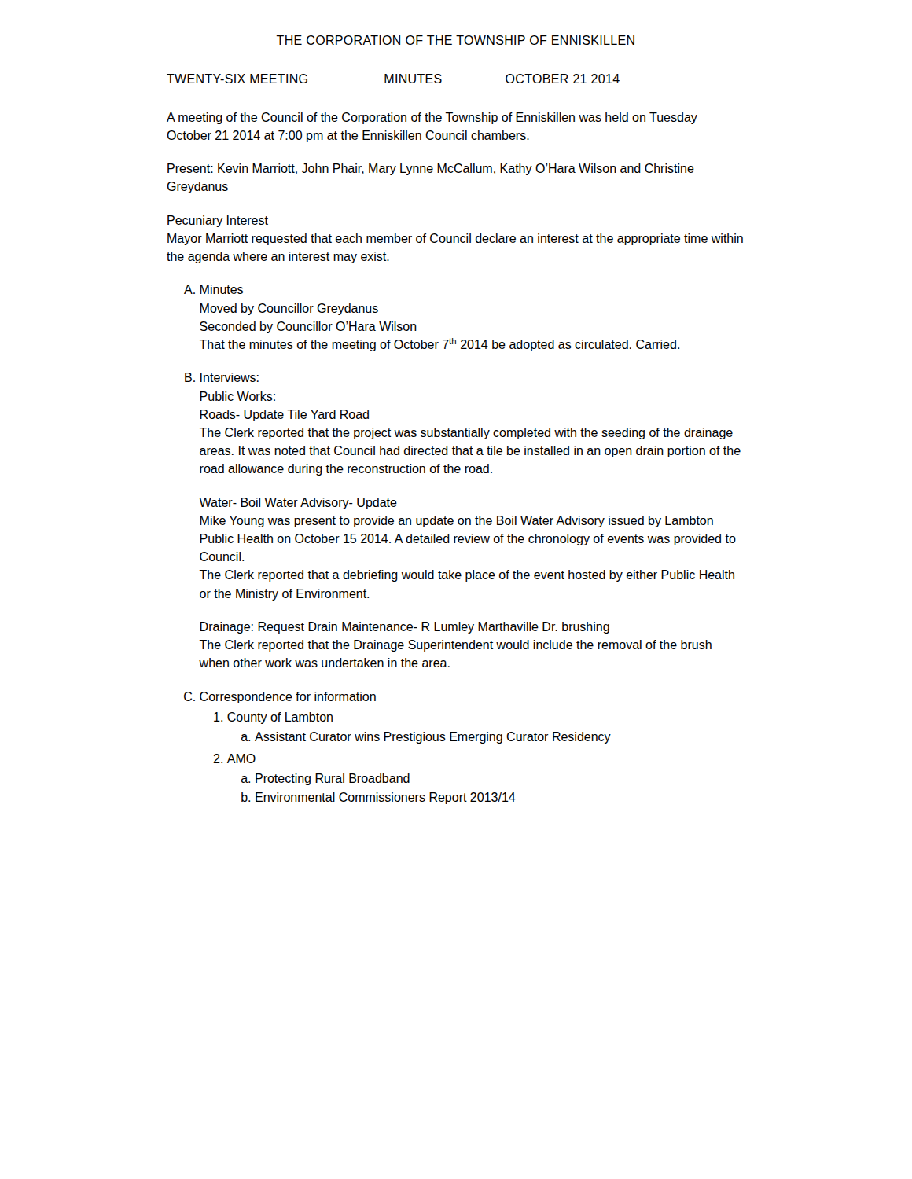THE CORPORATION OF THE TOWNSHIP OF ENNISKILLEN
TWENTY-SIX MEETING MINUTES OCTOBER 21 2014
A meeting of the Council of the Corporation of the Township of Enniskillen was held on Tuesday October 21 2014 at 7:00 pm at the Enniskillen Council chambers.
Present: Kevin Marriott, John Phair, Mary Lynne McCallum, Kathy O’Hara Wilson and Christine Greydanus
Pecuniary Interest
Mayor Marriott requested that each member of Council declare an interest at the appropriate time within the agenda where an interest may exist.
Minutes
Moved by Councillor Greydanus
Seconded by Councillor O’Hara Wilson
That the minutes of the meeting of October 7th 2014 be adopted as circulated. Carried.
Interviews:
Public Works:
Roads- Update Tile Yard Road
The Clerk reported that the project was substantially completed with the seeding of the drainage areas. It was noted that Council had directed that a tile be installed in an open drain portion of the road allowance during the reconstruction of the road.
Water- Boil Water Advisory- Update
Mike Young was present to provide an update on the Boil Water Advisory issued by Lambton Public Health on October 15 2014. A detailed review of the chronology of events was provided to Council.
The Clerk reported that a debriefing would take place of the event hosted by either Public Health or the Ministry of Environment.
Drainage: Request Drain Maintenance- R Lumley Marthaville Dr. brushing
The Clerk reported that the Drainage Superintendent would include the removal of the brush when other work was undertaken in the area.
Correspondence for information
County of Lambton
Assistant Curator wins Prestigious Emerging Curator Residency
AMO
Protecting Rural Broadband
Environmental Commissioners Report 2013/14